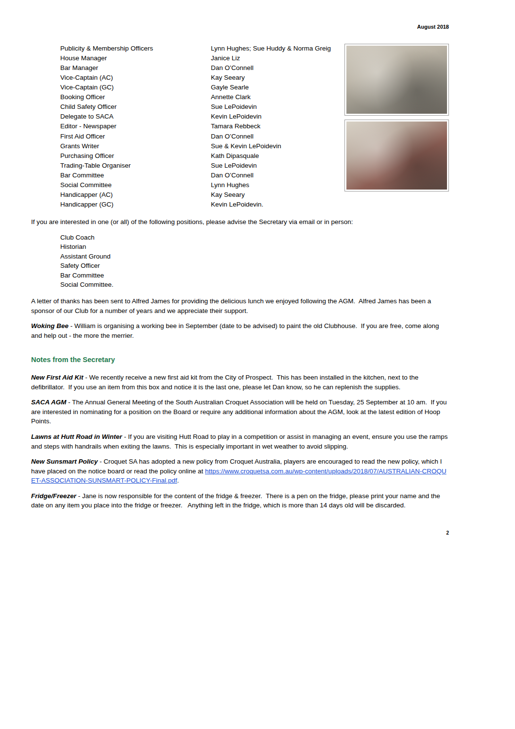August 2018
| Publicity & Membership Officers | Lynn Hughes; Sue Huddy & Norma Greig |
| House Manager | Janice Liz |
| Bar Manager | Dan O’Connell |
| Vice-Captain (AC) | Kay Seeary |
| Vice-Captain (GC) | Gayle Searle |
| Booking Officer | Annette Clark |
| Child Safety Officer | Sue LePoidevin |
| Delegate to SACA | Kevin LePoidevin |
| Editor - Newspaper | Tamara Rebbeck |
| First Aid Officer | Dan O’Connell |
| Grants Writer | Sue & Kevin LePoidevin |
| Purchasing Officer | Kath Dipasquale |
| Trading-Table Organiser | Sue LePoidevin |
| Bar Committee | Dan O’Connell |
| Social Committee | Lynn Hughes |
| Handicapper (AC) | Kay Seeary |
| Handicapper (GC) | Kevin LePoidevin. |
If you are interested in one (or all) of the following positions, please advise the Secretary via email or in person:
Club Coach
Historian
Assistant Ground
Safety Officer
Bar Committee
Social Committee.
A letter of thanks has been sent to Alfred James for providing the delicious lunch we enjoyed following the AGM. Alfred James has been a sponsor of our Club for a number of years and we appreciate their support.
Woking Bee - William is organising a working bee in September (date to be advised) to paint the old Clubhouse. If you are free, come along and help out - the more the merrier.
Notes from the Secretary
New First Aid Kit - We recently receive a new first aid kit from the City of Prospect. This has been installed in the kitchen, next to the defibrillator. If you use an item from this box and notice it is the last one, please let Dan know, so he can replenish the supplies.
SACA AGM - The Annual General Meeting of the South Australian Croquet Association will be held on Tuesday, 25 September at 10 am. If you are interested in nominating for a position on the Board or require any additional information about the AGM, look at the latest edition of Hoop Points.
Lawns at Hutt Road in Winter - If you are visiting Hutt Road to play in a competition or assist in managing an event, ensure you use the ramps and steps with handrails when exiting the lawns. This is especially important in wet weather to avoid slipping.
New Sunsmart Policy - Croquet SA has adopted a new policy from Croquet Australia, players are encouraged to read the new policy, which I have placed on the notice board or read the policy online at https://www.croquetsa.com.au/wp-content/uploads/2018/07/AUSTRALIAN-CROQUET-ASSOCIATION-SUNSMART-POLICY-Final.pdf.
Fridge/Freezer - Jane is now responsible for the content of the fridge & freezer. There is a pen on the fridge, please print your name and the date on any item you place into the fridge or freezer. Anything left in the fridge, which is more than 14 days old will be discarded.
2